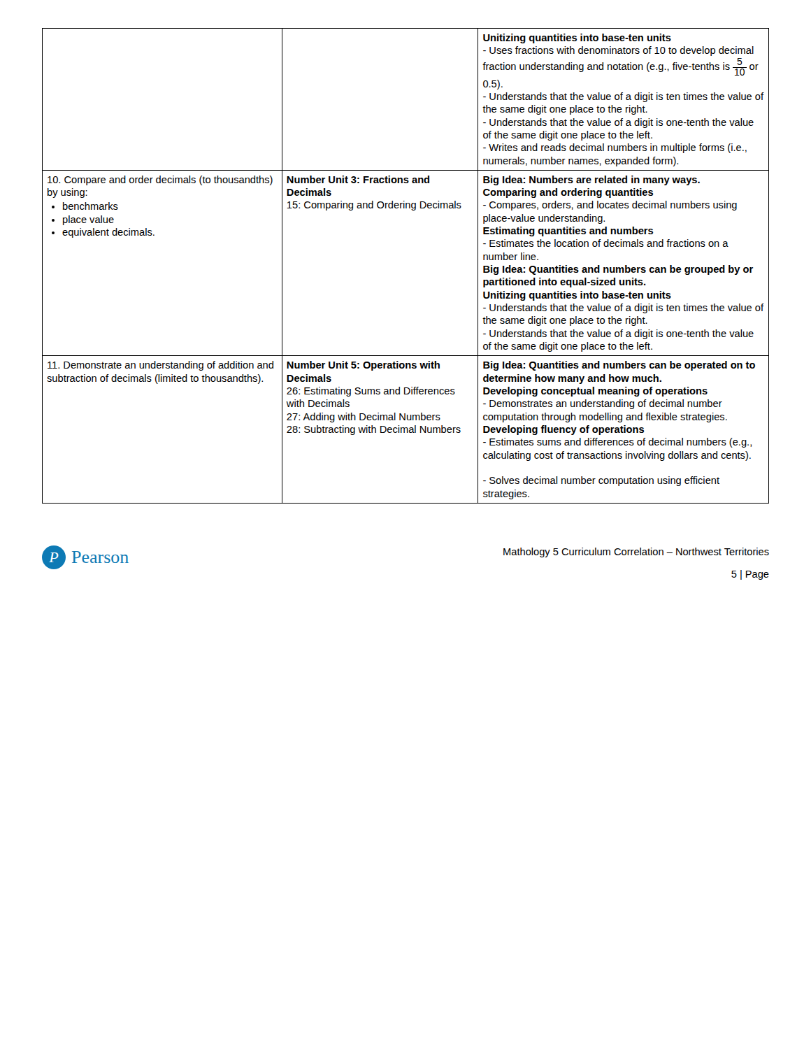| | | Unitizing quantities into base-ten units - Uses fractions with denominators of 10 to develop decimal fraction understanding and notation (e.g., five-tenths is 5 10 or 0.5). - Understands that the value of a digit is ten times the value of the same digit one place to the right. - Understands that the value of a digit is one-tenth the value of the same digit one place to the left. - Writes and reads decimal numbers in multiple forms (i.e., numerals, number names, expanded form). |
| 10. Compare and order decimals (to thousandths) by using: benchmarks place value equivalent decimals. | Number Unit 3: Fractions and Decimals 15: Comparing and Ordering Decimals | Big Idea: Numbers are related in many ways. Comparing and ordering quantities - Compares, orders, and locates decimal numbers using place-value understanding. Estimating quantities and numbers - Estimates the location of decimals and fractions on a number line. Big Idea: Quantities and numbers can be grouped by or partitioned into equal-sized units. Unitizing quantities into base-ten units - Understands that the value of a digit is ten times the value of the same digit one place to the right. - Understands that the value of a digit is one-tenth the value of the same digit one place to the left. |
| 11. Demonstrate an understanding of addition and subtraction of decimals (limited to thousandths). | Number Unit 5: Operations with Decimals 26: Estimating Sums and Differences with Decimals 27: Adding with Decimal Numbers 28: Subtracting with Decimal Numbers | Big Idea: Quantities and numbers can be operated on to determine how many and how much. Developing conceptual meaning of operations - Demonstrates an understanding of decimal number computation through modelling and flexible strategies. Developing fluency of operations - Estimates sums and differences of decimal numbers (e.g., calculating cost of transactions involving dollars and cents). - Solves decimal number computation using efficient strategies. |
P
Pearson
Mathology 5 Curriculum Correlation – Northwest Territories
5 | Page